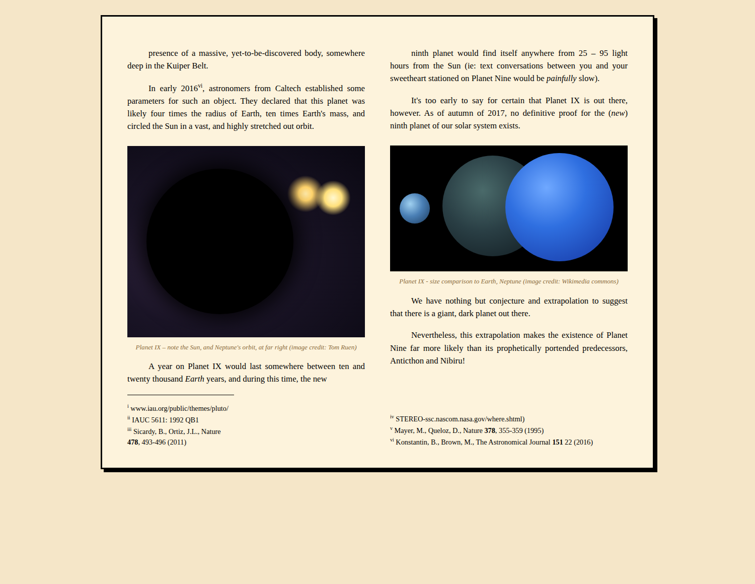presence of a massive, yet-to-be-discovered body, somewhere deep in the Kuiper Belt.
In early 2016vi, astronomers from Caltech established some parameters for such an object. They declared that this planet was likely four times the radius of Earth, ten times Earth's mass, and circled the Sun in a vast, and highly stretched out orbit.
Planet IX – note the Sun, and Neptune's orbit, at far right (image credit: Tom Ruen)
A year on Planet IX would last somewhere between ten and twenty thousand Earth years, and during this time, the new
i www.iau.org/public/themes/pluto/
ii IAUC 5611: 1992 QB1
iii Sicardy, B., Ortiz, J.L., Nature 478, 493-496 (2011)
ninth planet would find itself anywhere from 25 – 95 light hours from the Sun (ie: text conversations between you and your sweetheart stationed on Planet Nine would be painfully slow).
It's too early to say for certain that Planet IX is out there, however. As of autumn of 2017, no definitive proof for the (new) ninth planet of our solar system exists.
Planet IX - size comparison to Earth, Neptune (image credit: Wikimedia commons)
We have nothing but conjecture and extrapolation to suggest that there is a giant, dark planet out there.
Nevertheless, this extrapolation makes the existence of Planet Nine far more likely than its prophetically portended predecessors, Anticthon and Nibiru!
iv STEREO-ssc.nascom.nasa.gov/where.shtml)
v Mayer, M., Queloz, D., Nature 378, 355-359 (1995)
vi Konstantin, B., Brown, M., The Astronomical Journal 151 22 (2016)